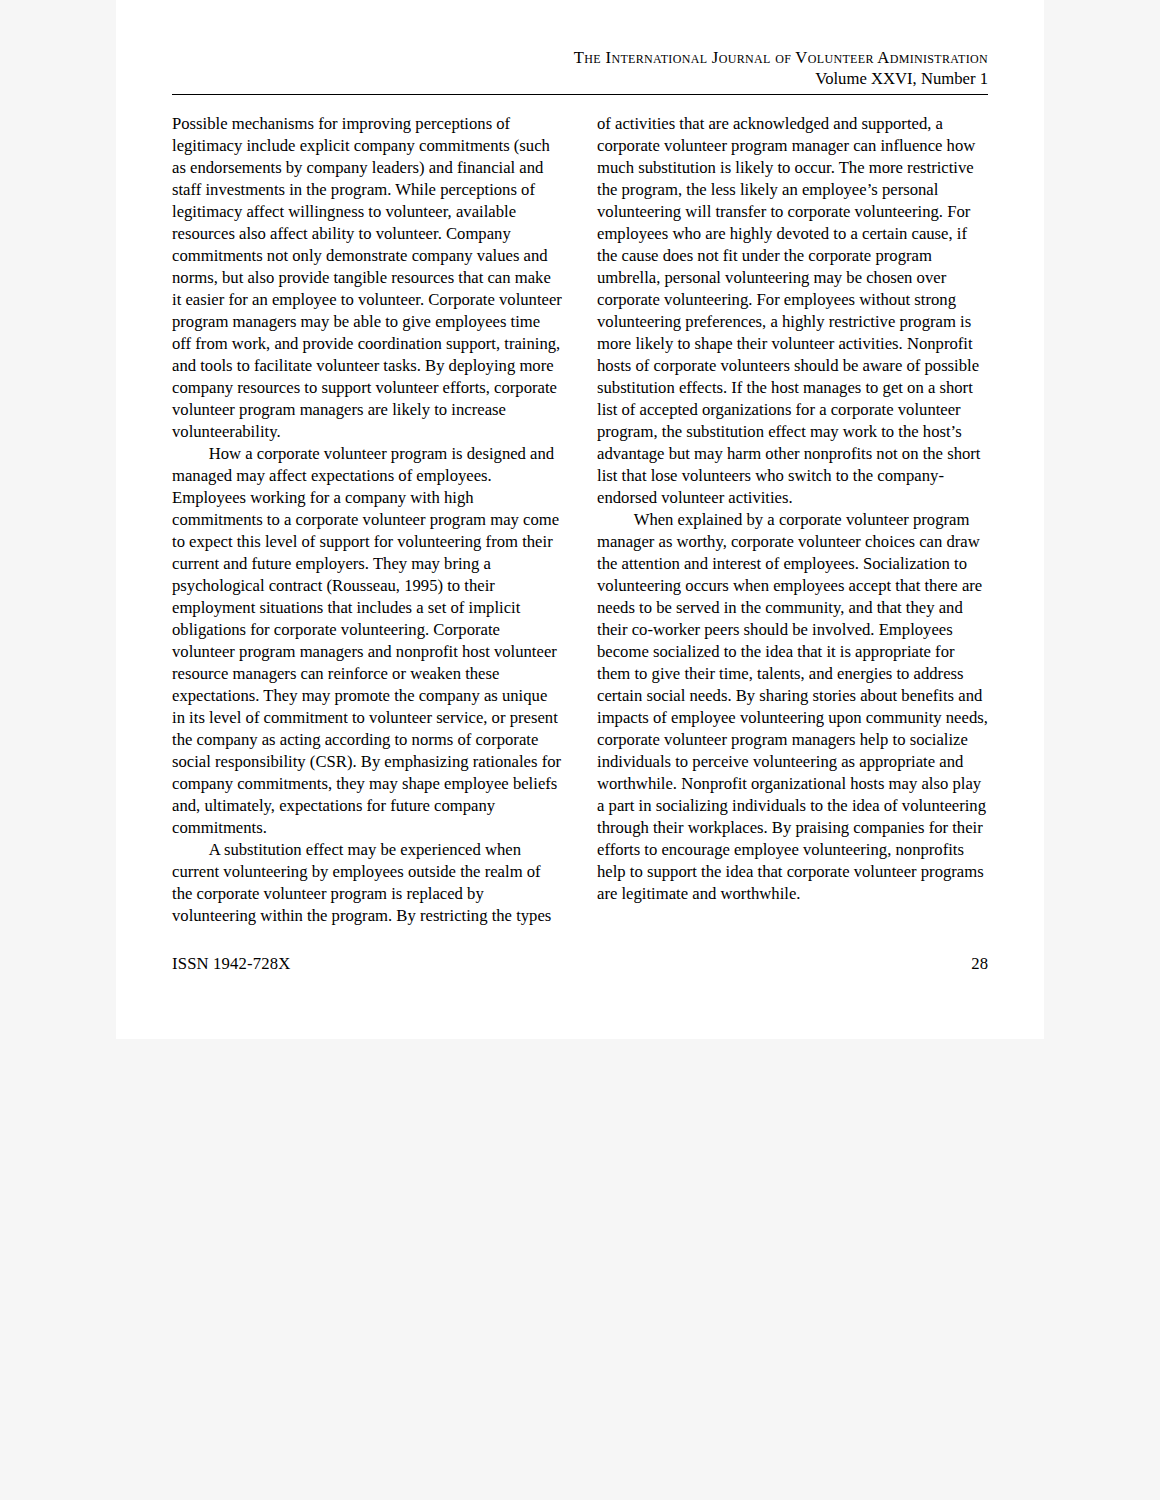The International Journal of Volunteer Administration
Volume XXVI, Number 1
Possible mechanisms for improving perceptions of legitimacy include explicit company commitments (such as endorsements by company leaders) and financial and staff investments in the program. While perceptions of legitimacy affect willingness to volunteer, available resources also affect ability to volunteer. Company commitments not only demonstrate company values and norms, but also provide tangible resources that can make it easier for an employee to volunteer. Corporate volunteer program managers may be able to give employees time off from work, and provide coordination support, training, and tools to facilitate volunteer tasks. By deploying more company resources to support volunteer efforts, corporate volunteer program managers are likely to increase volunteerability.
How a corporate volunteer program is designed and managed may affect expectations of employees. Employees working for a company with high commitments to a corporate volunteer program may come to expect this level of support for volunteering from their current and future employers. They may bring a psychological contract (Rousseau, 1995) to their employment situations that includes a set of implicit obligations for corporate volunteering. Corporate volunteer program managers and nonprofit host volunteer resource managers can reinforce or weaken these expectations. They may promote the company as unique in its level of commitment to volunteer service, or present the company as acting according to norms of corporate social responsibility (CSR). By emphasizing rationales for company commitments, they may shape employee beliefs and, ultimately, expectations for future company commitments.
A substitution effect may be experienced when current volunteering by employees outside the realm of the corporate volunteer program is replaced by volunteering within the program. By restricting the types of activities that are acknowledged and supported, a corporate volunteer program manager can influence how much substitution is likely to occur. The more restrictive the program, the less likely an employee’s personal volunteering will transfer to corporate volunteering. For employees who are highly devoted to a certain cause, if the cause does not fit under the corporate program umbrella, personal volunteering may be chosen over corporate volunteering. For employees without strong volunteering preferences, a highly restrictive program is more likely to shape their volunteer activities. Nonprofit hosts of corporate volunteers should be aware of possible substitution effects. If the host manages to get on a short list of accepted organizations for a corporate volunteer program, the substitution effect may work to the host’s advantage but may harm other nonprofits not on the short list that lose volunteers who switch to the company-endorsed volunteer activities.
When explained by a corporate volunteer program manager as worthy, corporate volunteer choices can draw the attention and interest of employees. Socialization to volunteering occurs when employees accept that there are needs to be served in the community, and that they and their co-worker peers should be involved. Employees become socialized to the idea that it is appropriate for them to give their time, talents, and energies to address certain social needs. By sharing stories about benefits and impacts of employee volunteering upon community needs, corporate volunteer program managers help to socialize individuals to perceive volunteering as appropriate and worthwhile. Nonprofit organizational hosts may also play a part in socializing individuals to the idea of volunteering through their workplaces. By praising companies for their efforts to encourage employee volunteering, nonprofits help to support the idea that corporate volunteer programs are legitimate and worthwhile.
ISSN 1942-728X 28